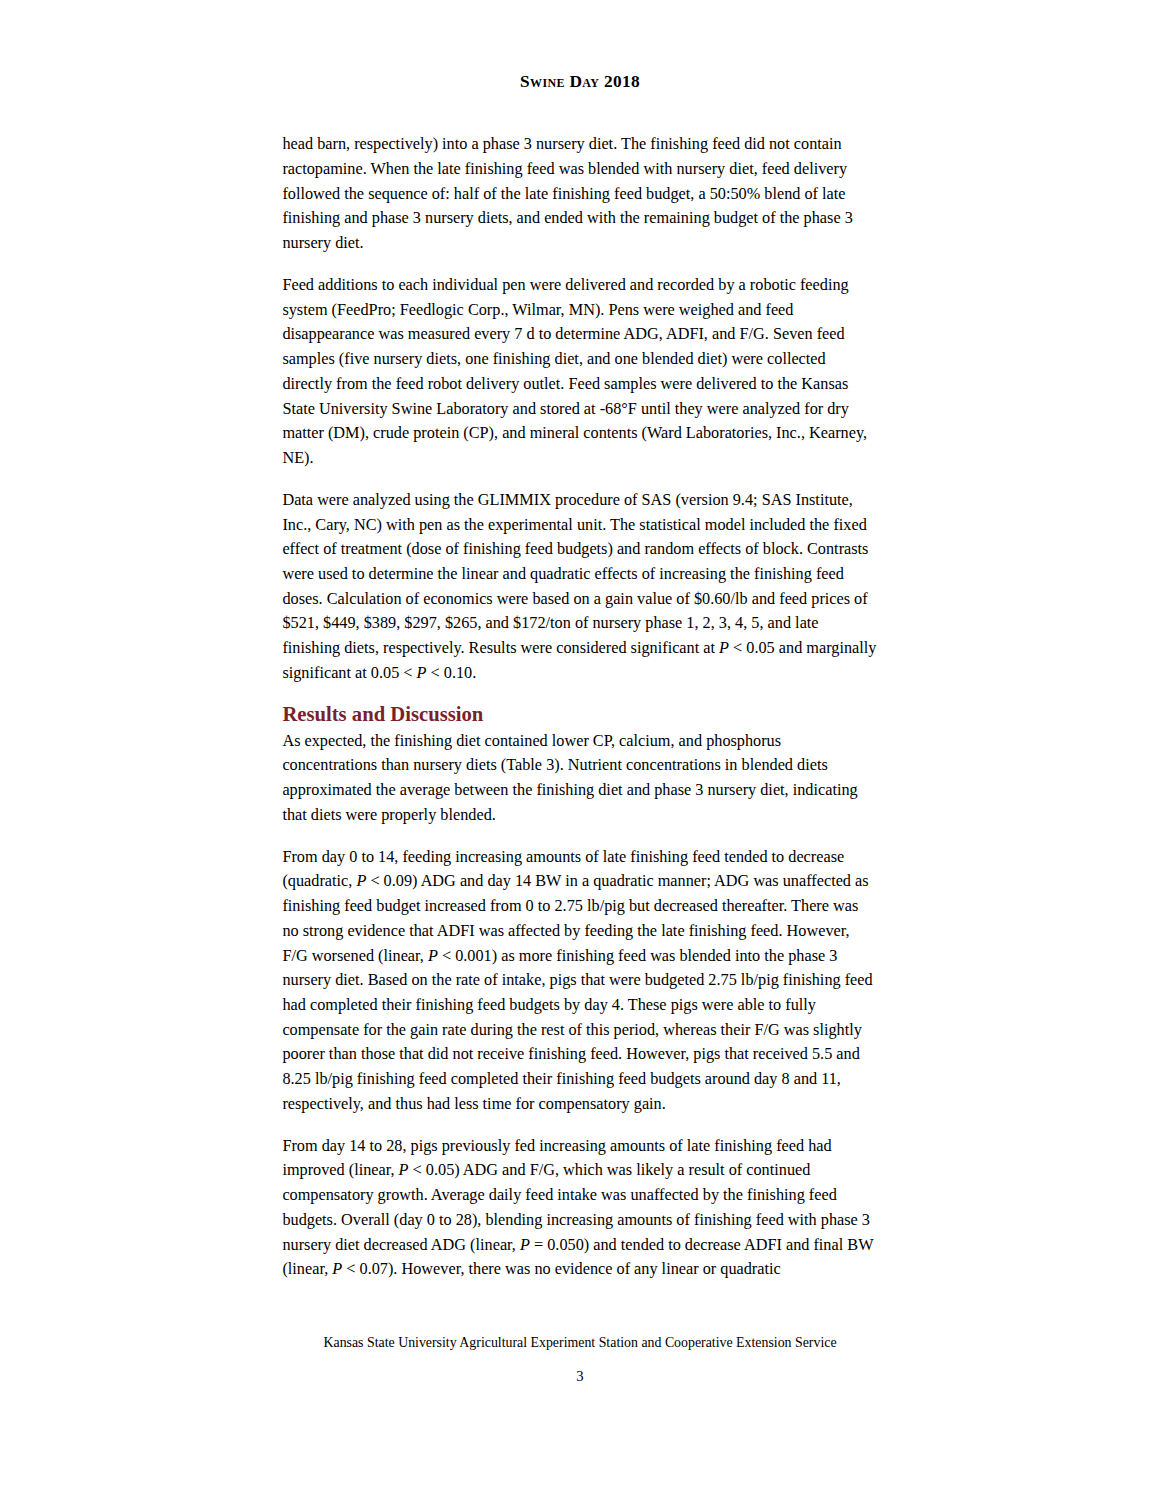Swine Day 2018
head barn, respectively) into a phase 3 nursery diet. The finishing feed did not contain ractopamine. When the late finishing feed was blended with nursery diet, feed delivery followed the sequence of: half of the late finishing feed budget, a 50:50% blend of late finishing and phase 3 nursery diets, and ended with the remaining budget of the phase 3 nursery diet.
Feed additions to each individual pen were delivered and recorded by a robotic feeding system (FeedPro; Feedlogic Corp., Wilmar, MN). Pens were weighed and feed disappearance was measured every 7 d to determine ADG, ADFI, and F/G. Seven feed samples (five nursery diets, one finishing diet, and one blended diet) were collected directly from the feed robot delivery outlet. Feed samples were delivered to the Kansas State University Swine Laboratory and stored at -68°F until they were analyzed for dry matter (DM), crude protein (CP), and mineral contents (Ward Laboratories, Inc., Kearney, NE).
Data were analyzed using the GLIMMIX procedure of SAS (version 9.4; SAS Institute, Inc., Cary, NC) with pen as the experimental unit. The statistical model included the fixed effect of treatment (dose of finishing feed budgets) and random effects of block. Contrasts were used to determine the linear and quadratic effects of increasing the finishing feed doses. Calculation of economics were based on a gain value of $0.60/lb and feed prices of $521, $449, $389, $297, $265, and $172/ton of nursery phase 1, 2, 3, 4, 5, and late finishing diets, respectively. Results were considered significant at P < 0.05 and marginally significant at 0.05 < P < 0.10.
Results and Discussion
As expected, the finishing diet contained lower CP, calcium, and phosphorus concentrations than nursery diets (Table 3). Nutrient concentrations in blended diets approximated the average between the finishing diet and phase 3 nursery diet, indicating that diets were properly blended.
From day 0 to 14, feeding increasing amounts of late finishing feed tended to decrease (quadratic, P < 0.09) ADG and day 14 BW in a quadratic manner; ADG was unaffected as finishing feed budget increased from 0 to 2.75 lb/pig but decreased thereafter. There was no strong evidence that ADFI was affected by feeding the late finishing feed. However, F/G worsened (linear, P < 0.001) as more finishing feed was blended into the phase 3 nursery diet. Based on the rate of intake, pigs that were budgeted 2.75 lb/pig finishing feed had completed their finishing feed budgets by day 4. These pigs were able to fully compensate for the gain rate during the rest of this period, whereas their F/G was slightly poorer than those that did not receive finishing feed. However, pigs that received 5.5 and 8.25 lb/pig finishing feed completed their finishing feed budgets around day 8 and 11, respectively, and thus had less time for compensatory gain.
From day 14 to 28, pigs previously fed increasing amounts of late finishing feed had improved (linear, P < 0.05) ADG and F/G, which was likely a result of continued compensatory growth. Average daily feed intake was unaffected by the finishing feed budgets. Overall (day 0 to 28), blending increasing amounts of finishing feed with phase 3 nursery diet decreased ADG (linear, P = 0.050) and tended to decrease ADFI and final BW (linear, P < 0.07). However, there was no evidence of any linear or quadratic
Kansas State University Agricultural Experiment Station and Cooperative Extension Service
3